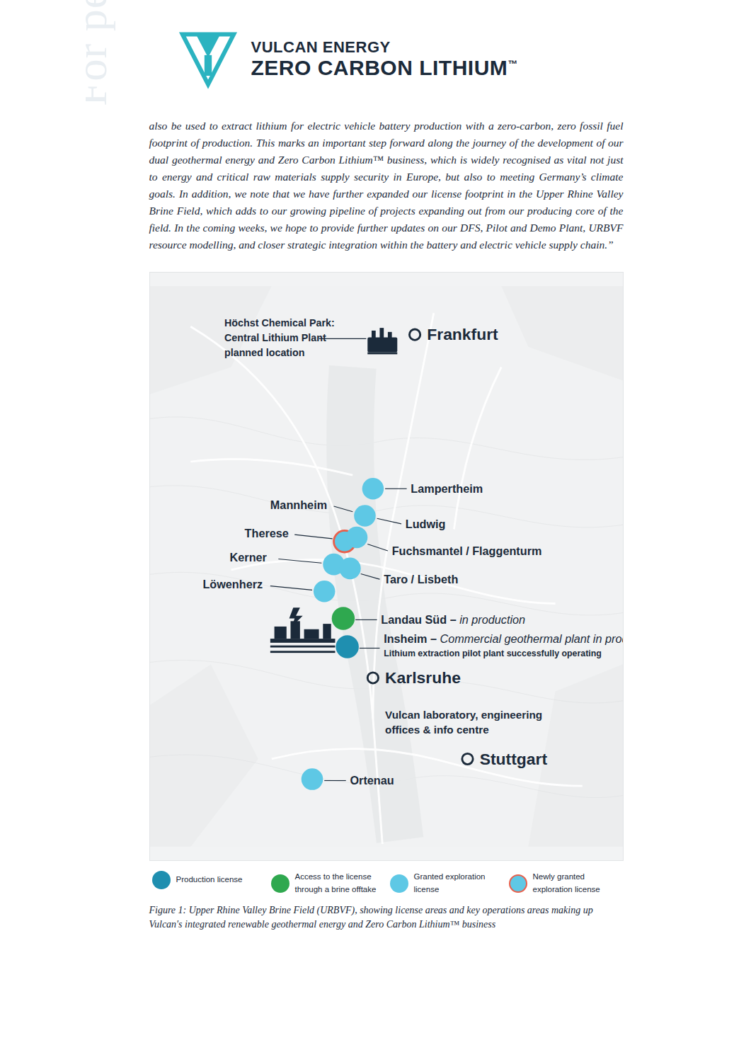For personal use only
VULCAN ENERGY
ZERO CARBON LITHIUM™
also be used to extract lithium for electric vehicle battery production with a zero-carbon, zero fossil fuel footprint of production. This marks an important step forward along the journey of the development of our dual geothermal energy and Zero Carbon Lithium™ business, which is widely recognised as vital not just to energy and critical raw materials supply security in Europe, but also to meeting Germany’s climate goals. In addition, we note that we have further expanded our license footprint in the Upper Rhine Valley Brine Field, which adds to our growing pipeline of projects expanding out from our producing core of the field. In the coming weeks, we hope to provide further updates on our DFS, Pilot and Demo Plant, URBVF resource modelling, and closer strategic integration within the battery and electric vehicle supply chain.”
Höchst Chemical Park: Central Lithium Plant planned location Frankfurt Lampertheim Ludwig Mannheim Therese Fuchsmantel / Flaggenturm Kerner Taro / Lisbeth Löwenherz Landau Süd – in production Insheim – Commercial geothermal plant in production Lithium extraction pilot plant successfully operating Karlsruhe Vulcan laboratory, engineering offices & info centre Stuttgart Ortenau
Production license
Access to the license
through a brine offtake
Granted exploration
license
Newly granted
exploration license
Figure 1: Upper Rhine Valley Brine Field (URBVF), showing license areas and key operations areas making up Vulcan's integrated renewable geothermal energy and Zero Carbon Lithium™ business